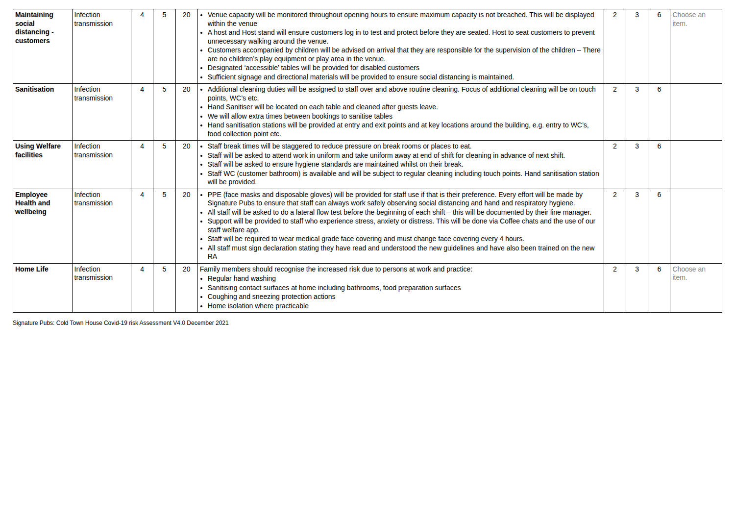| Maintaining social distancing - customers | Infection transmission | 4 | 5 | 20 | Venue capacity will be monitored throughout opening hours to ensure maximum capacity is not breached. This will be displayed within the venue A host and Host stand will ensure customers log in to test and protect before they are seated. Host to seat customers to prevent unnecessary walking around the venue. Customers accompanied by children will be advised on arrival that they are responsible for the supervision of the children – There are no children’s play equipment or play area in the venue. Designated ‘accessible’ tables will be provided for disabled customers Sufficient signage and directional materials will be provided to ensure social distancing is maintained. | 2 | 3 | 6 | Choose an item. |
| Sanitisation | Infection transmission | 4 | 5 | 20 | Additional cleaning duties will be assigned to staff over and above routine cleaning. Focus of additional cleaning will be on touch points, WC’s etc. Hand Sanitiser will be located on each table and cleaned after guests leave. We will allow extra times between bookings to sanitise tables Hand sanitisation stations will be provided at entry and exit points and at key locations around the building, e.g. entry to WC’s, food collection point etc. | 2 | 3 | 6 | |
| Using Welfare facilities | Infection transmission | 4 | 5 | 20 | Staff break times will be staggered to reduce pressure on break rooms or places to eat. Staff will be asked to attend work in uniform and take uniform away at end of shift for cleaning in advance of next shift. Staff will be asked to ensure hygiene standards are maintained whilst on their break. Staff WC (customer bathroom) is available and will be subject to regular cleaning including touch points. Hand sanitisation station will be provided. | 2 | 3 | 6 | |
| Employee Health and wellbeing | Infection transmission | 4 | 5 | 20 | PPE (face masks and disposable gloves) will be provided for staff use if that is their preference. Every effort will be made by Signature Pubs to ensure that staff can always work safely observing social distancing and hand and respiratory hygiene. All staff will be asked to do a lateral flow test before the beginning of each shift – this will be documented by their line manager. Support will be provided to staff who experience stress, anxiety or distress. This will be done via Coffee chats and the use of our staff welfare app. Staff will be required to wear medical grade face covering and must change face covering every 4 hours. All staff must sign declaration stating they have read and understood the new guidelines and have also been trained on the new RA | 2 | 3 | 6 | |
| Home Life | Infection transmission | 4 | 5 | 20 | Family members should recognise the increased risk due to persons at work and practice: Regular hand washing Sanitising contact surfaces at home including bathrooms, food preparation surfaces Coughing and sneezing protection actions Home isolation where practicable | 2 | 3 | 6 | Choose an item. |
Signature Pubs: Cold Town House Covid-19 risk Assessment V4.0 December 2021